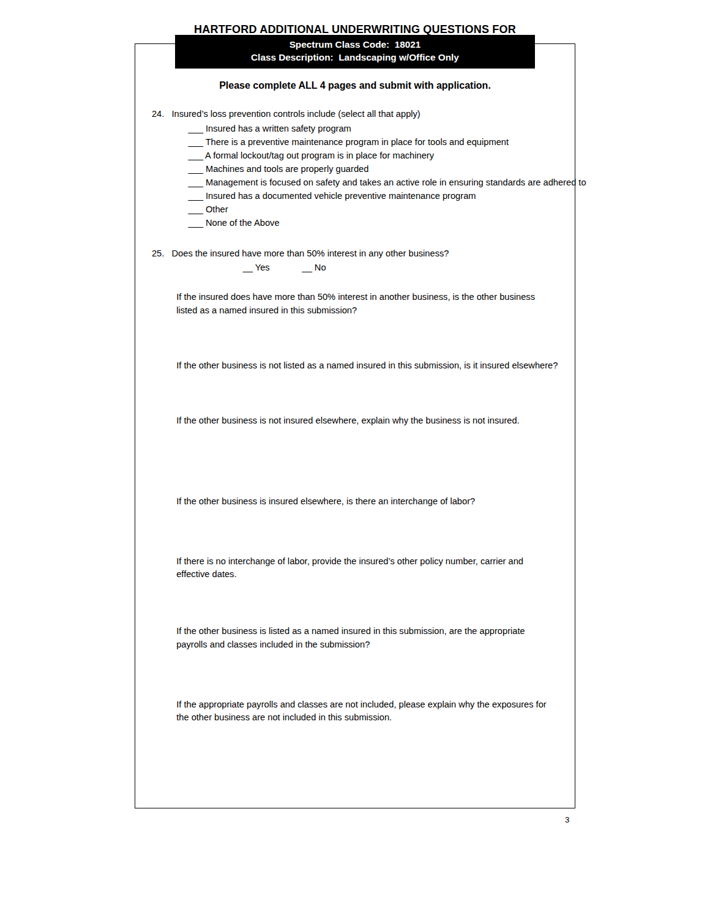HARTFORD ADDITIONAL UNDERWRITING QUESTIONS FOR
Spectrum Class Code: 18021
Class Description: Landscaping w/Office Only
Please complete ALL 4 pages and submit with application.
24. Insured’s loss prevention controls include (select all that apply)
___ Insured has a written safety program
___ There is a preventive maintenance program in place for tools and equipment
___ A formal lockout/tag out program is in place for machinery
___ Machines and tools are properly guarded
___ Management is focused on safety and takes an active role in ensuring standards are adhered to
___ Insured has a documented vehicle preventive maintenance program
___ Other
___ None of the Above
25. Does the insured have more than 50% interest in any other business?
__ Yes__ No
If the insured does have more than 50% interest in another business, is the other business listed as a named insured in this submission?
If the other business is not listed as a named insured in this submission, is it insured elsewhere?
If the other business is not insured elsewhere, explain why the business is not insured.
If the other business is insured elsewhere, is there an interchange of labor?
If there is no interchange of labor, provide the insured’s other policy number, carrier and effective dates.
If the other business is listed as a named insured in this submission, are the appropriate payrolls and classes included in the submission?
If the appropriate payrolls and classes are not included, please explain why the exposures for the other business are not included in this submission.
3